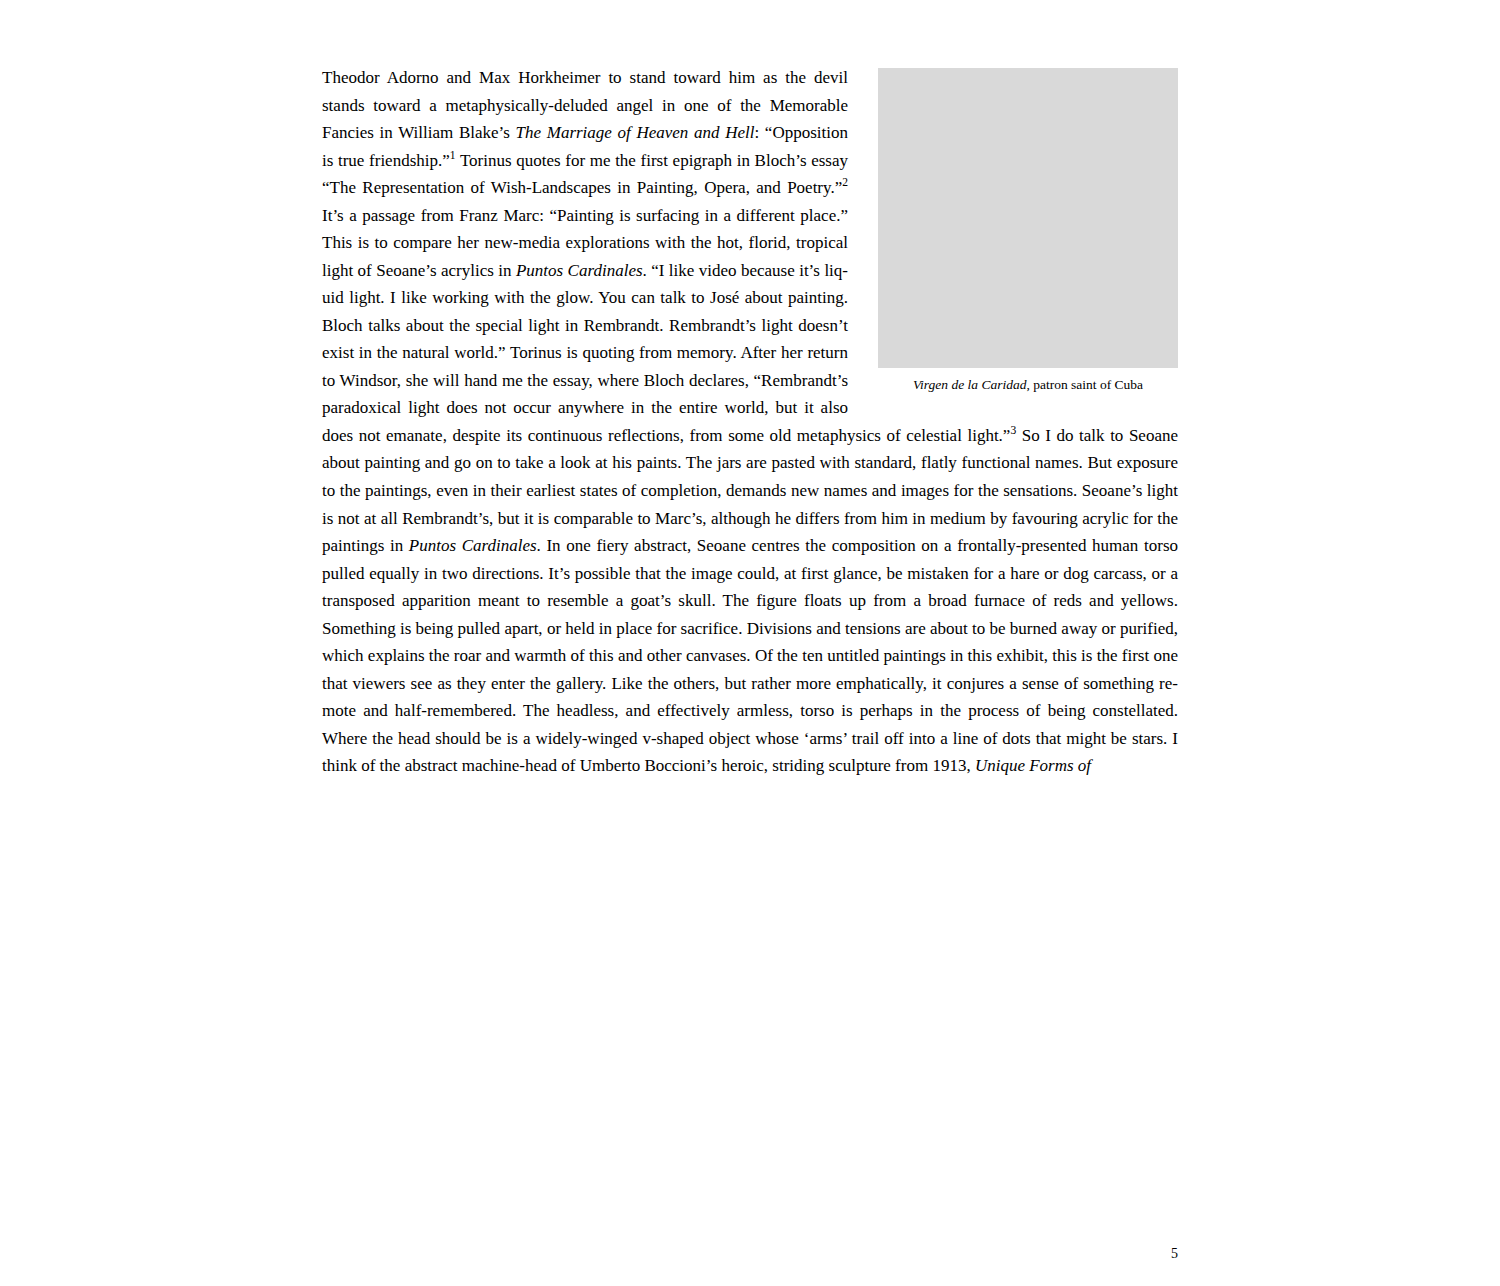Virgen de la Caridad, patron saint of Cuba
Theodor Adorno and Max Horkheimer to stand toward him as the devil stands toward a metaphysically-deluded angel in one of the Memorable Fancies in William Blake’s The Marriage of Heaven and Hell: “Opposition is true friendship.”1 Torinus quotes for me the first epigraph in Bloch’s essay “The Representation of Wish-Landscapes in Painting, Opera, and Poetry.”2 It’s a passage from Franz Marc: “Painting is surfacing in a different place.” This is to compare her new-media explorations with the hot, florid, tropical light of Seoane’s acrylics in Puntos Cardinales. “I like video because it’s liquid light. I like working with the glow. You can talk to José about painting. Bloch talks about the special light in Rembrandt. Rembrandt’s light doesn’t exist in the natural world.” Torinus is quoting from memory. After her return to Windsor, she will hand me the essay, where Bloch declares, “Rembrandt’s paradoxical light does not occur anywhere in the entire world, but it also does not emanate, despite its continuous reflections, from some old metaphysics of celestial light.”3 So I do talk to Seoane about painting and go on to take a look at his paints. The jars are pasted with standard, flatly functional names. But exposure to the paintings, even in their earliest states of completion, demands new names and images for the sensations. Seoane’s light is not at all Rembrandt’s, but it is comparable to Marc’s, although he differs from him in medium by favouring acrylic for the paintings in Puntos Cardinales. In one fiery abstract, Seoane centres the composition on a frontally-presented human torso pulled equally in two directions. It’s possible that the image could, at first glance, be mistaken for a hare or dog carcass, or a transposed apparition meant to resemble a goat’s skull. The figure floats up from a broad furnace of reds and yellows. Something is being pulled apart, or held in place for sacrifice. Divisions and tensions are about to be burned away or purified, which explains the roar and warmth of this and other canvases. Of the ten untitled paintings in this exhibit, this is the first one that viewers see as they enter the gallery. Like the others, but rather more emphatically, it conjures a sense of something remote and half-remembered. The headless, and effectively armless, torso is perhaps in the process of being constellated. Where the head should be is a widely-winged v-shaped object whose ‘arms’ trail off into a line of dots that might be stars. I think of the abstract machine-head of Umberto Boccioni’s heroic, striding sculpture from 1913, Unique Forms of
5